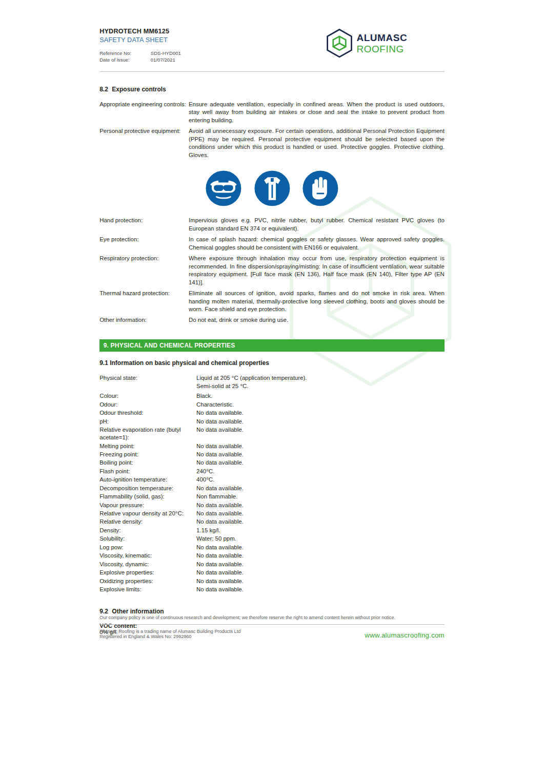HYDROTECH MM6125
SAFETY DATA SHEET
| Reference No: | SDS-HYD001 |
| Date of issue: | 01/07/2021 |
ALUMASC ROOFING
8.2 Exposure controls
| Appropriate engineering controls: | Ensure adequate ventilation, especially in confined areas. When the product is used outdoors, stay well away from building air intakes or close and seal the intake to prevent product from entering building. |
| Personal protective equipment: | Avoid all unnecessary exposure. For certain operations, additional Personal Protection Equipment (PPE) may be required. Personal protective equipment should be selected based upon the conditions under which this product is handled or used. Protective goggles. Protective clothing. Gloves. |
| Hand protection: | Impervious gloves e.g. PVC, nitrile rubber, butyl rubber. Chemical resistant PVC gloves (to European standard EN 374 or equivalent). |
| Eye protection: | In case of splash hazard: chemical goggles or safety glasses. Wear approved safety goggles. Chemical goggles should be consistent with EN166 or equivalent. |
| Respiratory protection: | Where exposure through inhalation may occur from use, respiratory protection equipment is recommended. In fine dispersion/spraying/misting: In case of insufficient ventilation, wear suitable respiratory equipment. [Full face mask (EN 136), Half face mask (EN 140), Filter type AP (EN 141)]. |
| Thermal hazard protection: | Eliminate all sources of ignition, avoid sparks, flames and do not smoke in risk area. When handing molten material, thermally-protective long sleeved clothing, boots and gloves should be worn. Face shield and eye protection. |
| Other information: | Do not eat, drink or smoke during use. |
9. PHYSICAL AND CHEMICAL PROPERTIES
9.1 Information on basic physical and chemical properties
| Physical state: | Liquid at 205 °C (application temperature). Semi-solid at 25 °C. |
| Colour: | Black. |
| Odour: | Characteristic. |
| Odour threshold: | No data available. |
| pH: | No data available. |
| Relative evaporation rate (butyl acetate=1): | No data available. |
| Melting point: | No data available. |
| Freezing point: | No data available. |
| Boiling point: | No data available. |
| Flash point: | 240°C. |
| Auto-ignition temperature: | 400°C. |
| Decomposition temperature: | No data available. |
| Flammability (solid, gas): | Non flammable. |
| Vapour pressure: | No data available. |
| Relative vapour density at 20°C: | No data available. |
| Relative density: | No data available. |
| Density: | 1.15 kg/l. |
| Solubility: | Water: 50 ppm. |
| Log pow: | No data available. |
| Viscosity, kinematic: | No data available. |
| Viscosity, dynamic: | No data available. |
| Explosive properties: | No data available. |
| Oxidizing properties: | No data available. |
| Explosive limits: | No data available. |
9.2 Other information
VOC content:
0% g/l.
Our company policy is one of continuous research and development; we therefore reserve the right to amend content herein without prior notice.
Alumasc Roofing is a trading name of Alumasc Building Products Ltd
Registered in England & Wales No: 2992960
www.alumascroofing.com